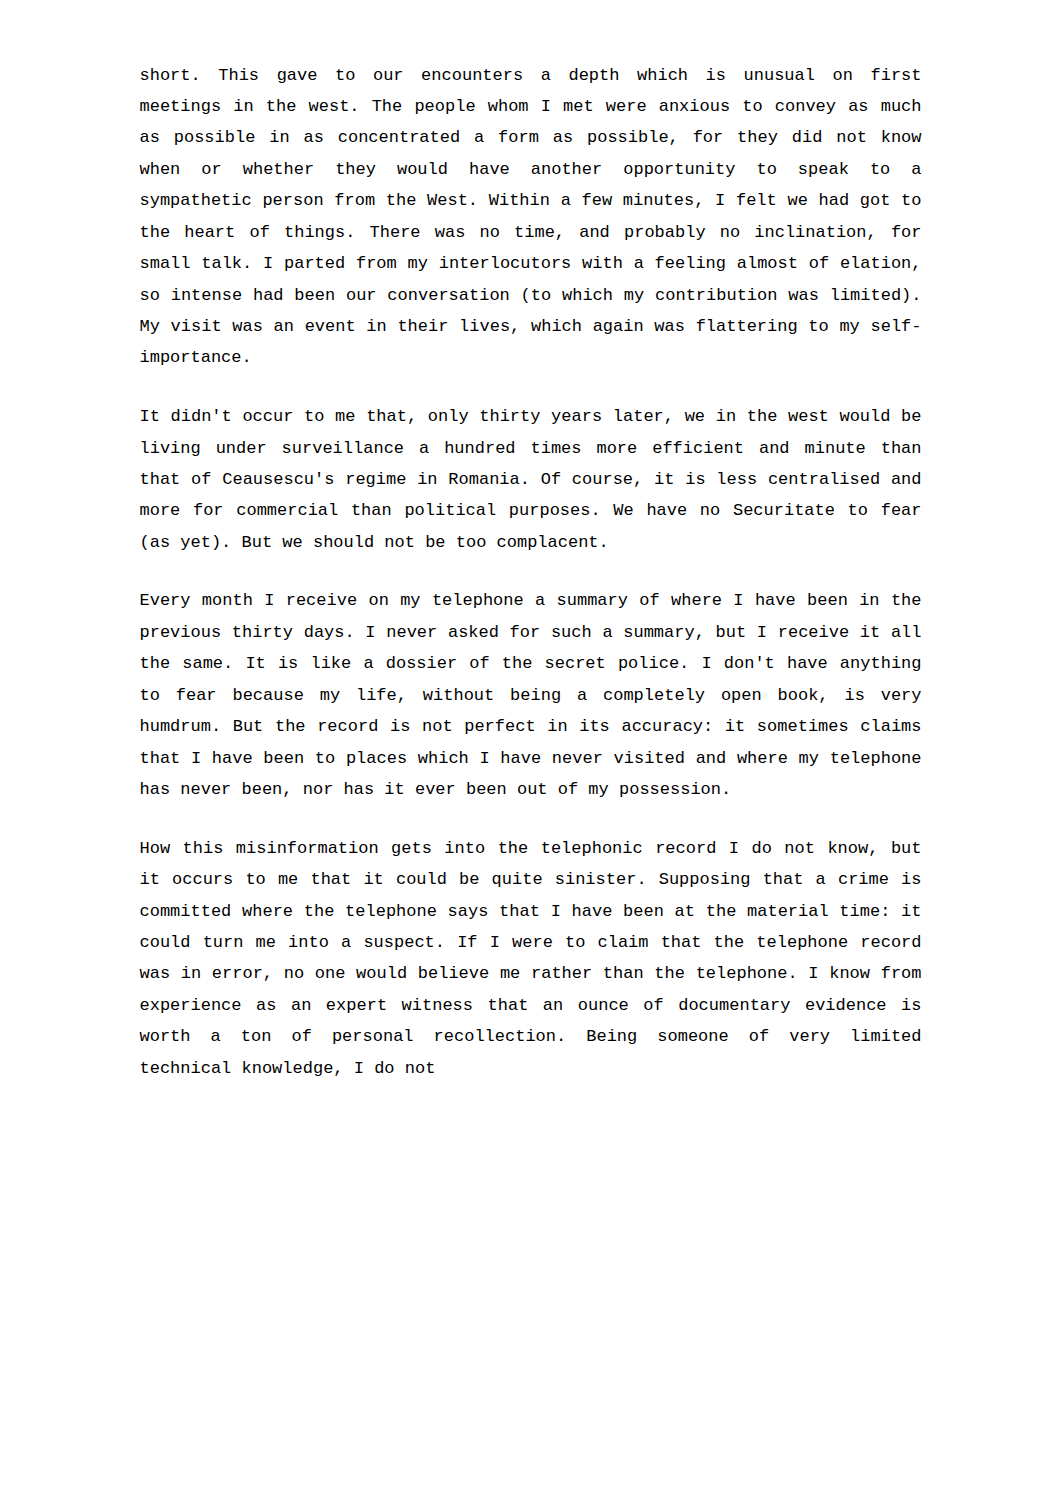short. This gave to our encounters a depth which is unusual on first meetings in the west. The people whom I met were anxious to convey as much as possible in as concentrated a form as possible, for they did not know when or whether they would have another opportunity to speak to a sympathetic person from the West. Within a few minutes, I felt we had got to the heart of things. There was no time, and probably no inclination, for small talk. I parted from my interlocutors with a feeling almost of elation, so intense had been our conversation (to which my contribution was limited). My visit was an event in their lives, which again was flattering to my self-importance.
It didn't occur to me that, only thirty years later, we in the west would be living under surveillance a hundred times more efficient and minute than that of Ceausescu's regime in Romania. Of course, it is less centralised and more for commercial than political purposes. We have no Securitate to fear (as yet). But we should not be too complacent.
Every month I receive on my telephone a summary of where I have been in the previous thirty days. I never asked for such a summary, but I receive it all the same. It is like a dossier of the secret police. I don't have anything to fear because my life, without being a completely open book, is very humdrum. But the record is not perfect in its accuracy: it sometimes claims that I have been to places which I have never visited and where my telephone has never been, nor has it ever been out of my possession.
How this misinformation gets into the telephonic record I do not know, but it occurs to me that it could be quite sinister. Supposing that a crime is committed where the telephone says that I have been at the material time: it could turn me into a suspect. If I were to claim that the telephone record was in error, no one would believe me rather than the telephone. I know from experience as an expert witness that an ounce of documentary evidence is worth a ton of personal recollection. Being someone of very limited technical knowledge, I do not